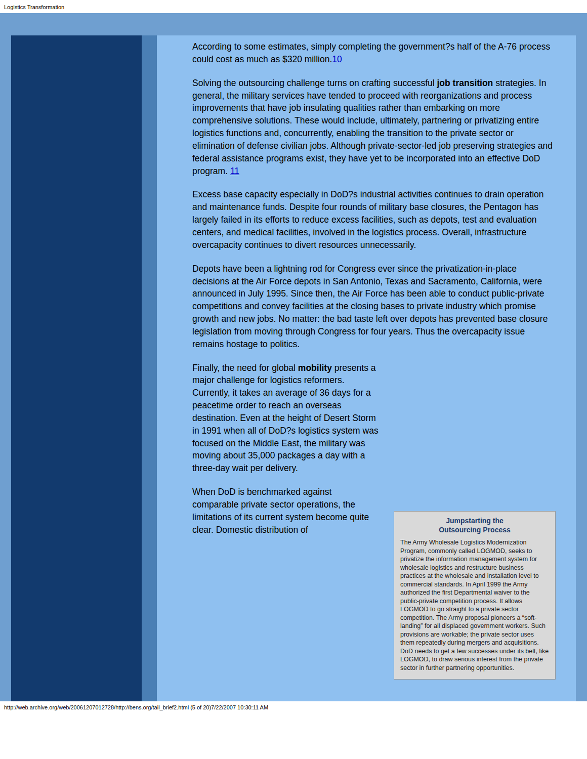Logistics Transformation
According to some estimates, simply completing the government?s half of the A-76 process could cost as much as $320 million.10
Solving the outsourcing challenge turns on crafting successful job transition strategies. In general, the military services have tended to proceed with reorganizations and process improvements that have job insulating qualities rather than embarking on more comprehensive solutions. These would include, ultimately, partnering or privatizing entire logistics functions and, concurrently, enabling the transition to the private sector or elimination of defense civilian jobs. Although private-sector-led job preserving strategies and federal assistance programs exist, they have yet to be incorporated into an effective DoD program. 11
Excess base capacity especially in DoD?s industrial activities continues to drain operation and maintenance funds. Despite four rounds of military base closures, the Pentagon has largely failed in its efforts to reduce excess facilities, such as depots, test and evaluation centers, and medical facilities, involved in the logistics process. Overall, infrastructure overcapacity continues to divert resources unnecessarily.
Depots have been a lightning rod for Congress ever since the privatization-in-place decisions at the Air Force depots in San Antonio, Texas and Sacramento, California, were announced in July 1995. Since then, the Air Force has been able to conduct public-private competitions and convey facilities at the closing bases to private industry which promise growth and new jobs. No matter: the bad taste left over depots has prevented base closure legislation from moving through Congress for four years. Thus the overcapacity issue remains hostage to politics.
Finally, the need for global mobility presents a major challenge for logistics reformers. Currently, it takes an average of 36 days for a peacetime order to reach an overseas destination. Even at the height of Desert Storm in 1991 when all of DoD?s logistics system was focused on the Middle East, the military was moving about 35,000 packages a day with a three-day wait per delivery.
When DoD is benchmarked against comparable private sector operations, the limitations of its current system become quite clear. Domestic distribution of
Jumpstarting the
Outsourcing Process
The Army Wholesale Logistics Modernization Program, commonly called LOGMOD, seeks to privatize the information management system for wholesale logistics and restructure business practices at the wholesale and installation level to commercial standards. In April 1999 the Army authorized the first Departmental waiver to the public-private competition process. It allows LOGMOD to go straight to a private sector competition. The Army proposal pioneers a “soft-landing” for all displaced government workers. Such provisions are workable; the private sector uses them repeatedly during mergers and acquisitions. DoD needs to get a few successes under its belt, like LOGMOD, to draw serious interest from the private sector in further partnering opportunities.
http://web.archive.org/web/20061207012728/http://bens.org/tail_brief2.html (5 of 20)7/22/2007 10:30:11 AM